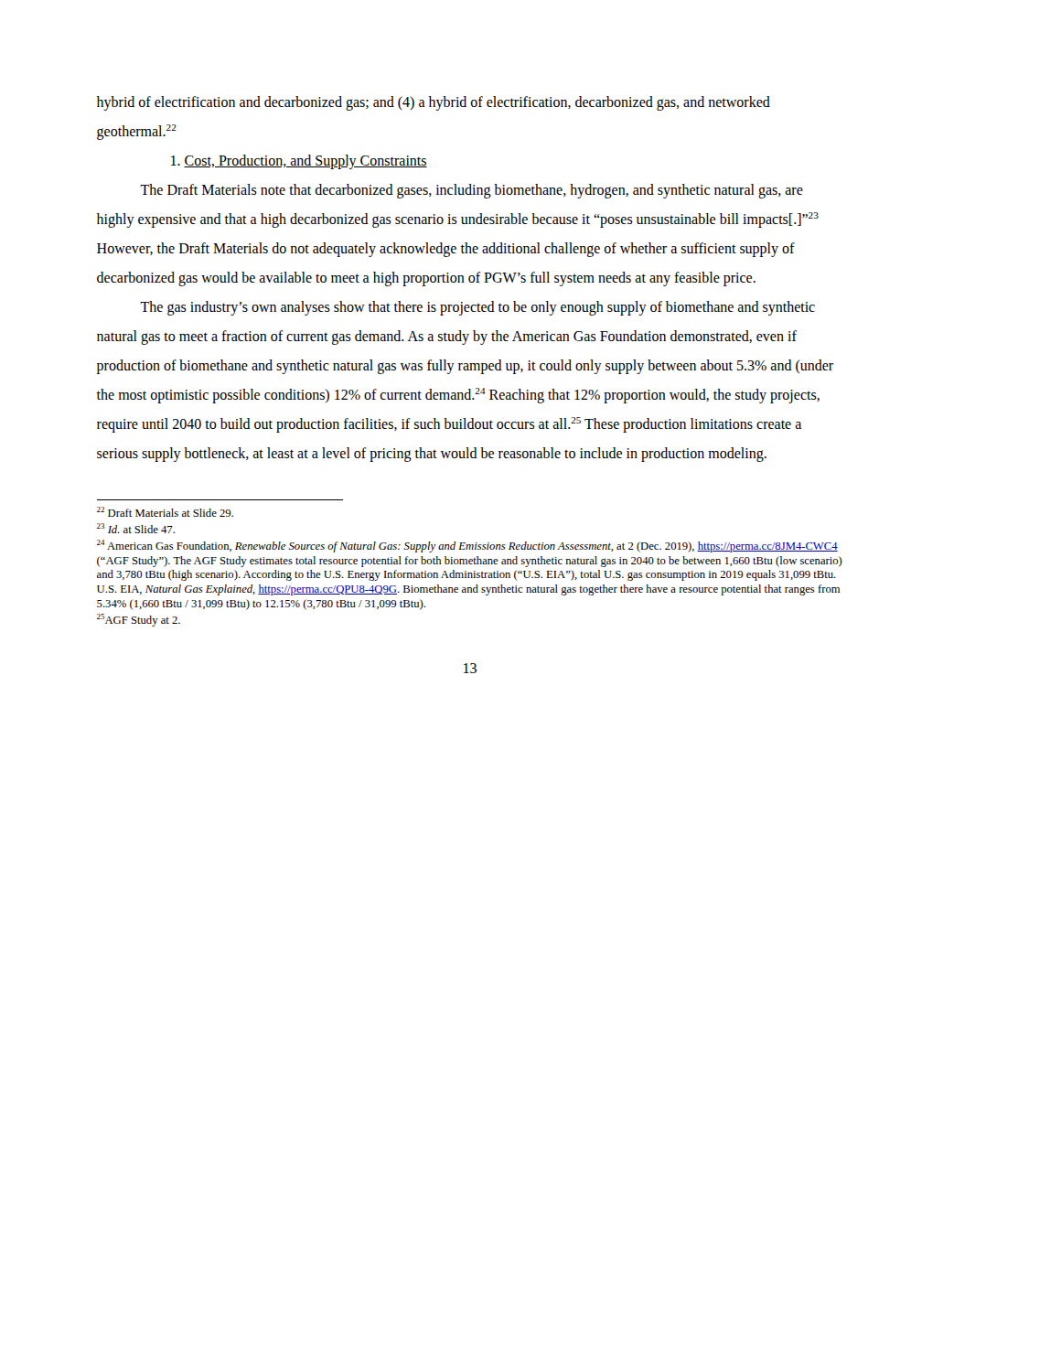hybrid of electrification and decarbonized gas; and (4) a hybrid of electrification, decarbonized gas, and networked geothermal.22
Cost, Production, and Supply Constraints
The Draft Materials note that decarbonized gases, including biomethane, hydrogen, and synthetic natural gas, are highly expensive and that a high decarbonized gas scenario is undesirable because it “poses unsustainable bill impacts[.]”23 However, the Draft Materials do not adequately acknowledge the additional challenge of whether a sufficient supply of decarbonized gas would be available to meet a high proportion of PGW’s full system needs at any feasible price.
The gas industry’s own analyses show that there is projected to be only enough supply of biomethane and synthetic natural gas to meet a fraction of current gas demand. As a study by the American Gas Foundation demonstrated, even if production of biomethane and synthetic natural gas was fully ramped up, it could only supply between about 5.3% and (under the most optimistic possible conditions) 12% of current demand.24 Reaching that 12% proportion would, the study projects, require until 2040 to build out production facilities, if such buildout occurs at all.25 These production limitations create a serious supply bottleneck, at least at a level of pricing that would be reasonable to include in production modeling.
22 Draft Materials at Slide 29.
23 Id. at Slide 47.
24 American Gas Foundation, Renewable Sources of Natural Gas: Supply and Emissions Reduction Assessment, at 2 (Dec. 2019), https://perma.cc/8JM4-CWC4 (“AGF Study”). The AGF Study estimates total resource potential for both biomethane and synthetic natural gas in 2040 to be between 1,660 tBtu (low scenario) and 3,780 tBtu (high scenario). According to the U.S. Energy Information Administration (“U.S. EIA”), total U.S. gas consumption in 2019 equals 31,099 tBtu. U.S. EIA, Natural Gas Explained, https://perma.cc/QPU8-4Q9G. Biomethane and synthetic natural gas together there have a resource potential that ranges from 5.34% (1,660 tBtu / 31,099 tBtu) to 12.15% (3,780 tBtu / 31,099 tBtu).
25AGF Study at 2.
13